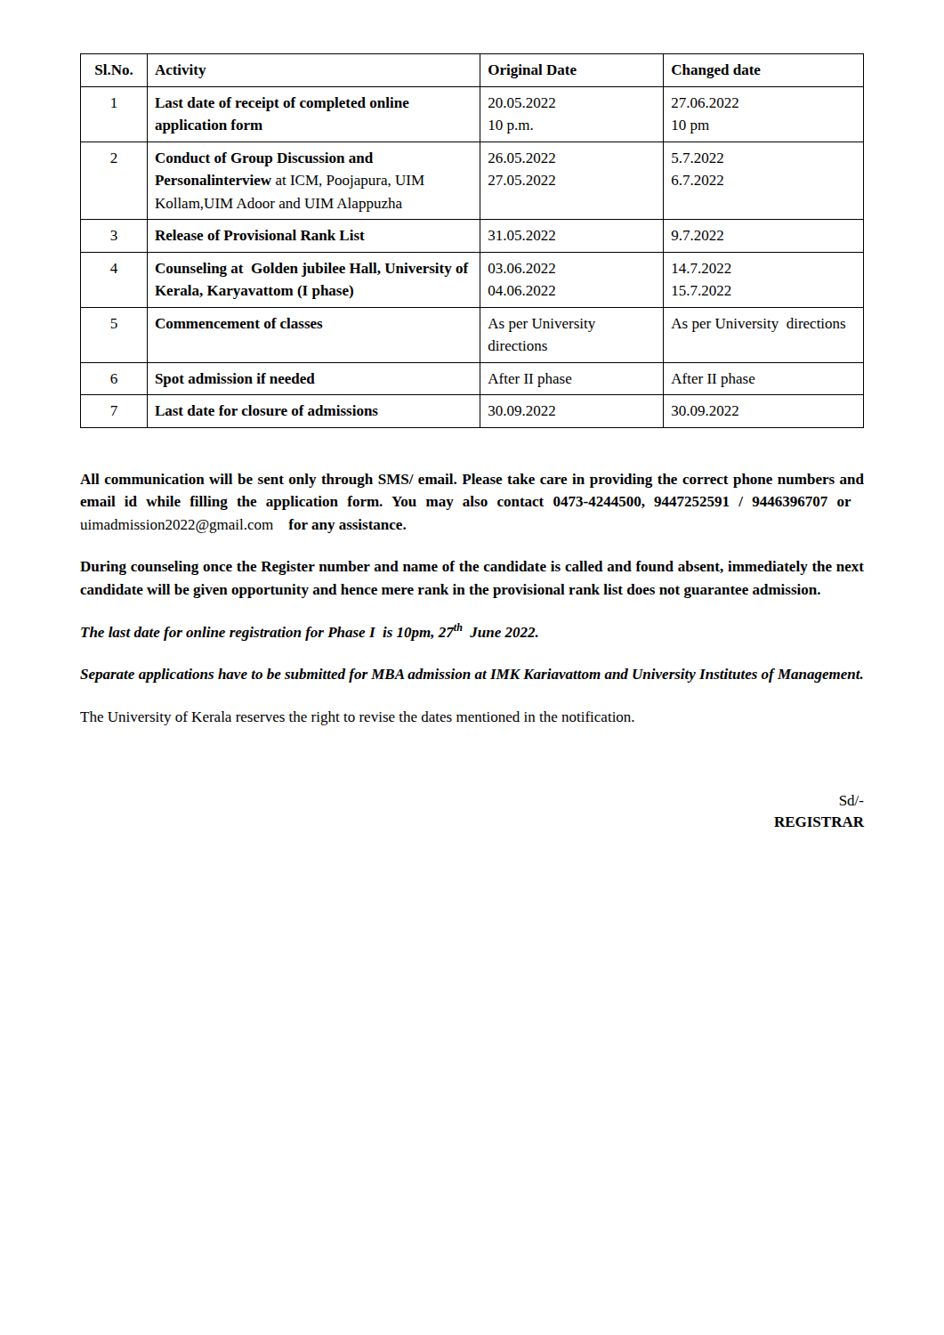| Sl.No. | Activity | Original Date | Changed date |
| --- | --- | --- | --- |
| 1 | Last date of receipt of completed online application form | 20.05.2022 10 p.m. | 27.06.2022 10 pm |
| 2 | Conduct of Group Discussion and Personalinterview at ICM, Poojapura, UIM Kollam,UIM Adoor and UIM Alappuzha | 26.05.2022 27.05.2022 | 5.7.2022 6.7.2022 |
| 3 | Release of Provisional Rank List | 31.05.2022 | 9.7.2022 |
| 4 | Counseling at Golden jubilee Hall, University of Kerala, Karyavattom (I phase) | 03.06.2022 04.06.2022 | 14.7.2022 15.7.2022 |
| 5 | Commencement of classes | As per University directions | As per University directions |
| 6 | Spot admission if needed | After II phase | After II phase |
| 7 | Last date for closure of admissions | 30.09.2022 | 30.09.2022 |
All communication will be sent only through SMS/ email. Please take care in providing the correct phone numbers and email id while filling the application form. You may also contact 0473-4244500, 9447252591 / 9446396707 or uimadmission2022@gmail.com for any assistance.
During counseling once the Register number and name of the candidate is called and found absent, immediately the next candidate will be given opportunity and hence mere rank in the provisional rank list does not guarantee admission.
The last date for online registration for Phase I is 10pm, 27th June 2022.
Separate applications have to be submitted for MBA admission at IMK Kariavattom and University Institutes of Management.
The University of Kerala reserves the right to revise the dates mentioned in the notification.
Sd/-
REGISTRAR